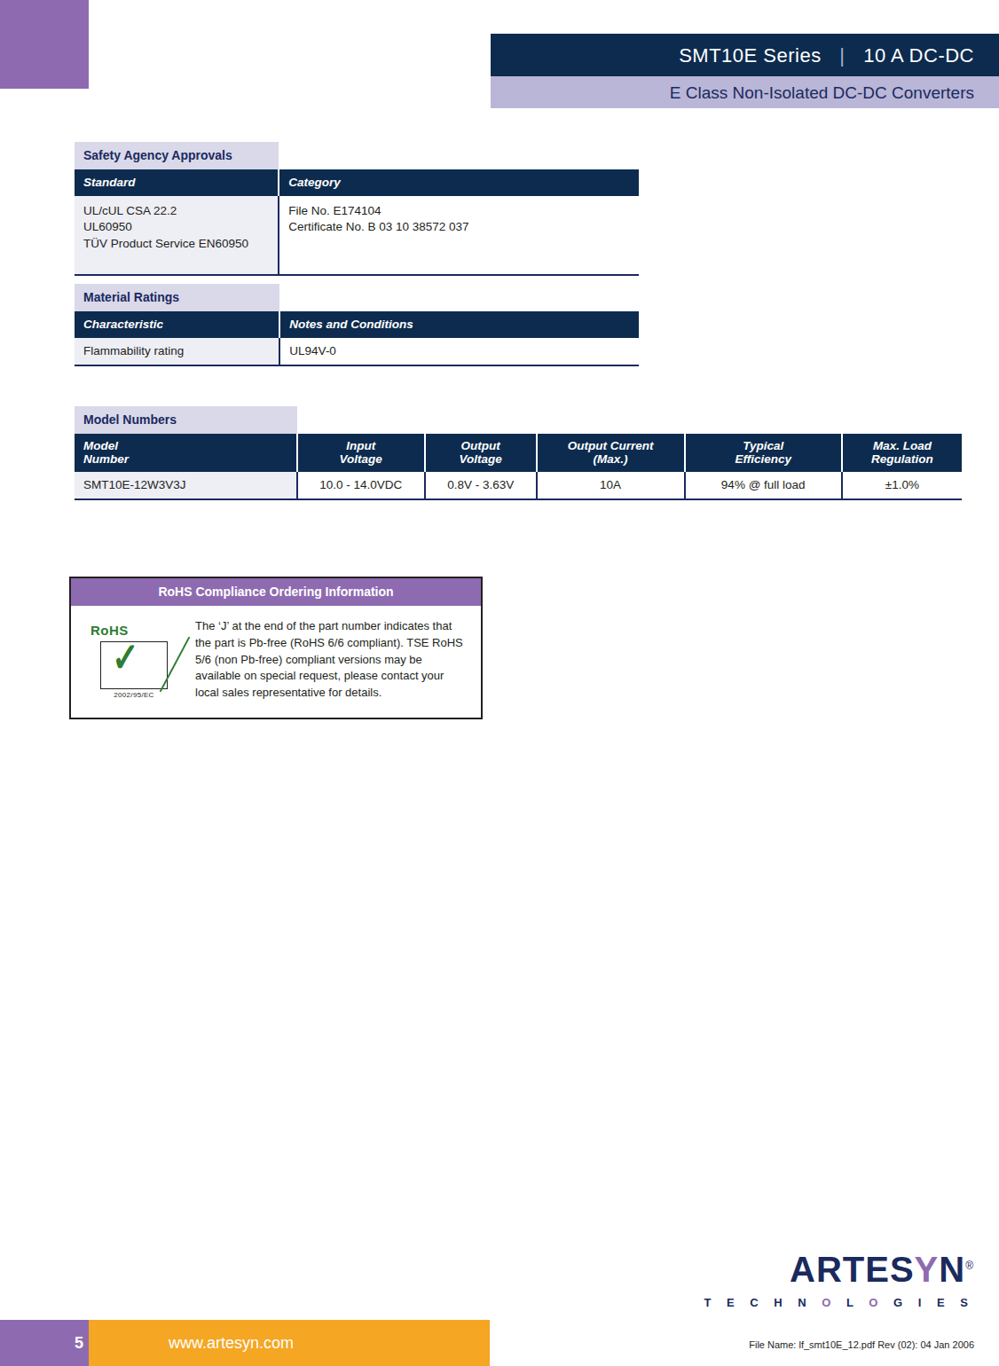SMT10E Series | 10 A DC-DC
E Class Non-Isolated DC-DC Converters
| Safety Agency Approvals | |
| Standard | Category |
| UL/cUL CSA 22.2 UL60950 TÜV Product Service EN60950 | File No. E174104 Certificate No. B 03 10 38572 037 |
| Material Ratings | |
| Characteristic | Notes and Conditions |
| Flammability rating | UL94V-0 |
| Model Numbers | |
| Model Number | Input Voltage | Output Voltage | Output Current (Max.) | Typical Efficiency | Max. Load Regulation |
| SMT10E-12W3V3J | 10.0 - 14.0VDC | 0.8V - 3.63V | 10A | 94% @ full load | ±1.0% |
RoHS Compliance Ordering Information
RoHS
✓
2002/95/EC
The ‘J’ at the end of the part number indicates that the part is Pb-free (RoHS 6/6 compliant). TSE RoHS 5/6 (non Pb-free) compliant versions may be available on special request, please contact your local sales representative for details.
ARTESYN®
T E C H N O L O G I E S
5
www.artesyn.com
File Name: lf_smt10E_12.pdf Rev (02): 04 Jan 2006